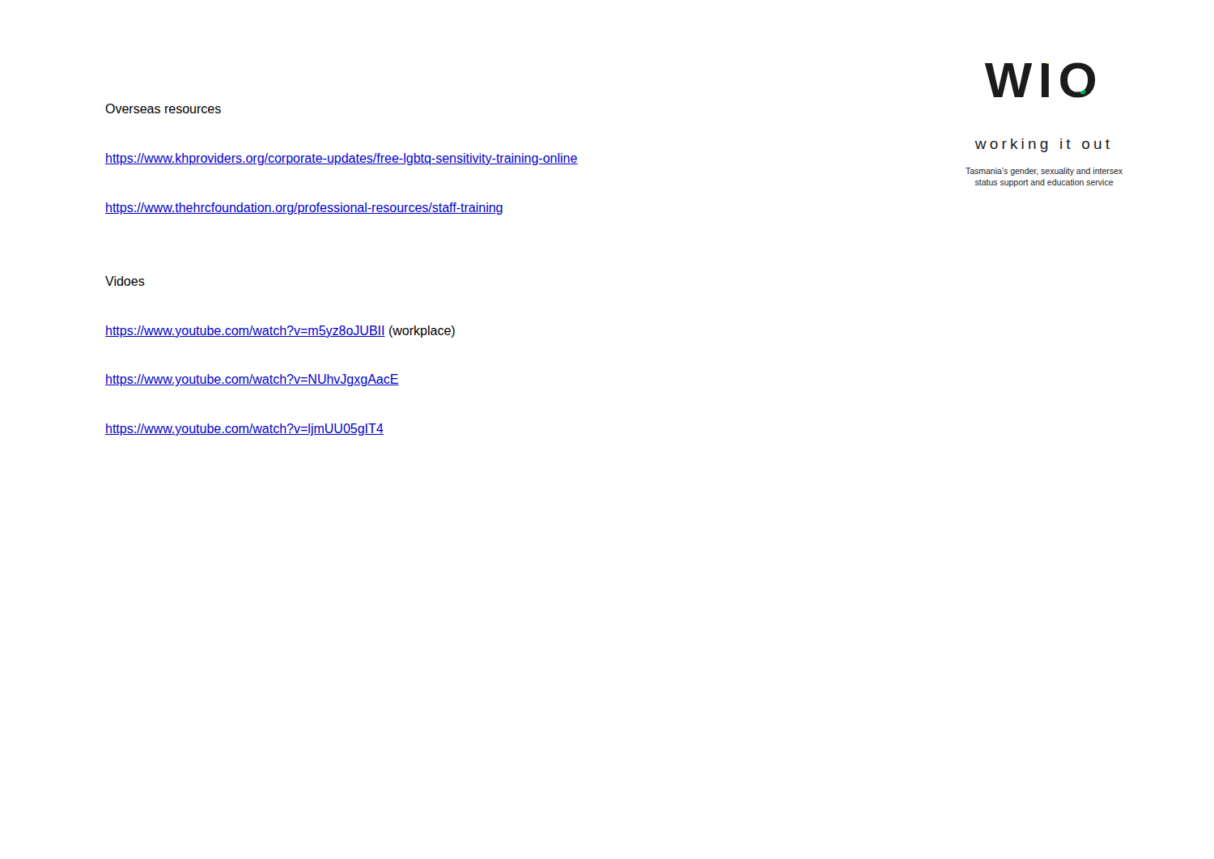WIO
working it out
Tasmania’s gender, sexuality and intersex
status support and education service
Overseas resources
https://www.khproviders.org/corporate-updates/free-lgbtq-sensitivity-training-online
https://www.thehrcfoundation.org/professional-resources/staff-training
Vidoes
https://www.youtube.com/watch?v=m5yz8oJUBII (workplace)
https://www.youtube.com/watch?v=NUhvJgxgAacE
https://www.youtube.com/watch?v=ljmUU05gIT4